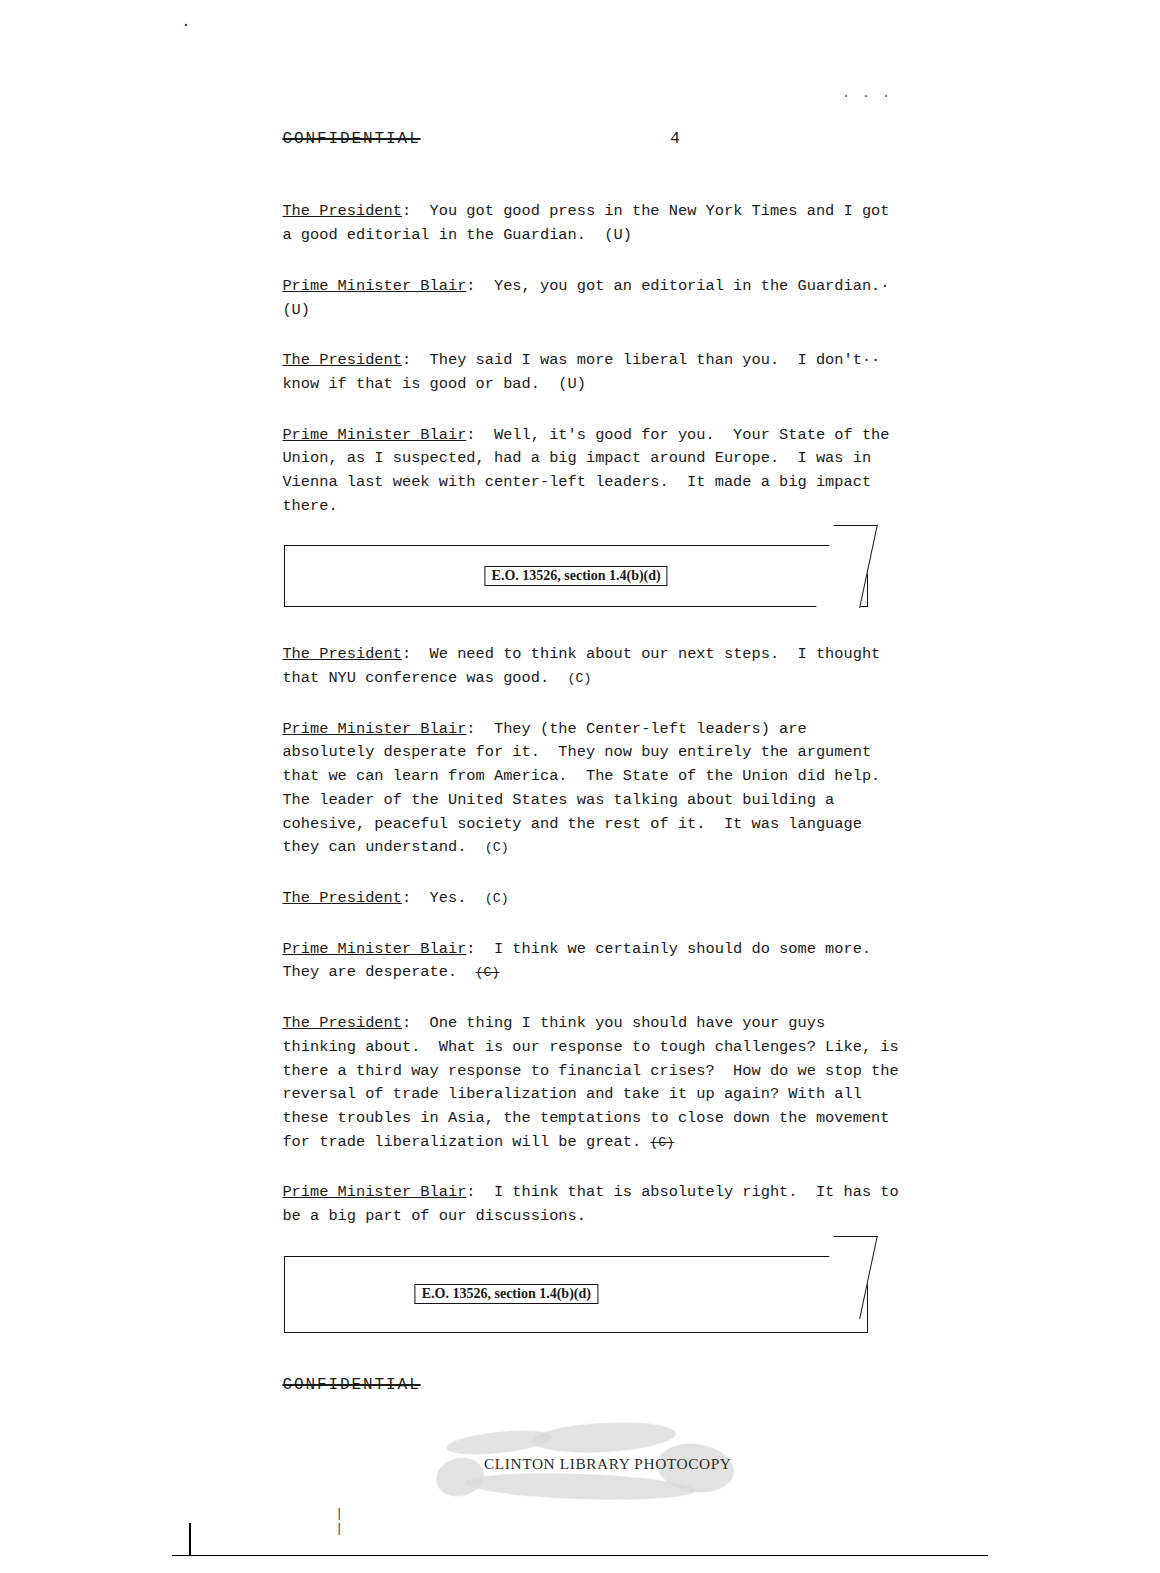. . .
. CONFIDENTIAL 4
The President: You got good press in the New York Times and I got a good editorial in the Guardian. (U)
Prime Minister Blair: Yes, you got an editorial in the Guardian.· (U)
The President: They said I was more liberal than you. I don't·· know if that is good or bad. (U)
Prime Minister Blair: Well, it's good for you. Your State of the Union, as I suspected, had a big impact around Europe. I was in Vienna last week with center-left leaders. It made a big impact there.
E.O. 13526, section 1.4(b)(d)
The President: We need to think about our next steps. I thought that NYU conference was good. (C)
Prime Minister Blair: They (the Center-left leaders) are absolutely desperate for it. They now buy entirely the argument that we can learn from America. The State of the Union did help. The leader of the United States was talking about building a cohesive, peaceful society and the rest of it. It was language they can understand. (C)
The President: Yes. (C)
Prime Minister Blair: I think we certainly should do some more. They are desperate. (C)
The President: One thing I think you should have your guys thinking about. What is our response to tough challenges? Like, is there a third way response to financial crises? How do we stop the reversal of trade liberalization and take it up again? With all these troubles in Asia, the temptations to close down the movement for trade liberalization will be great. (C)
Prime Minister Blair: I think that is absolutely right. It has to be a big part of our discussions.
E.O. 13526, section 1.4(b)(d)
CONFIDENTIAL
|
|
CLINTON LIBRARY PHOTOCOPY